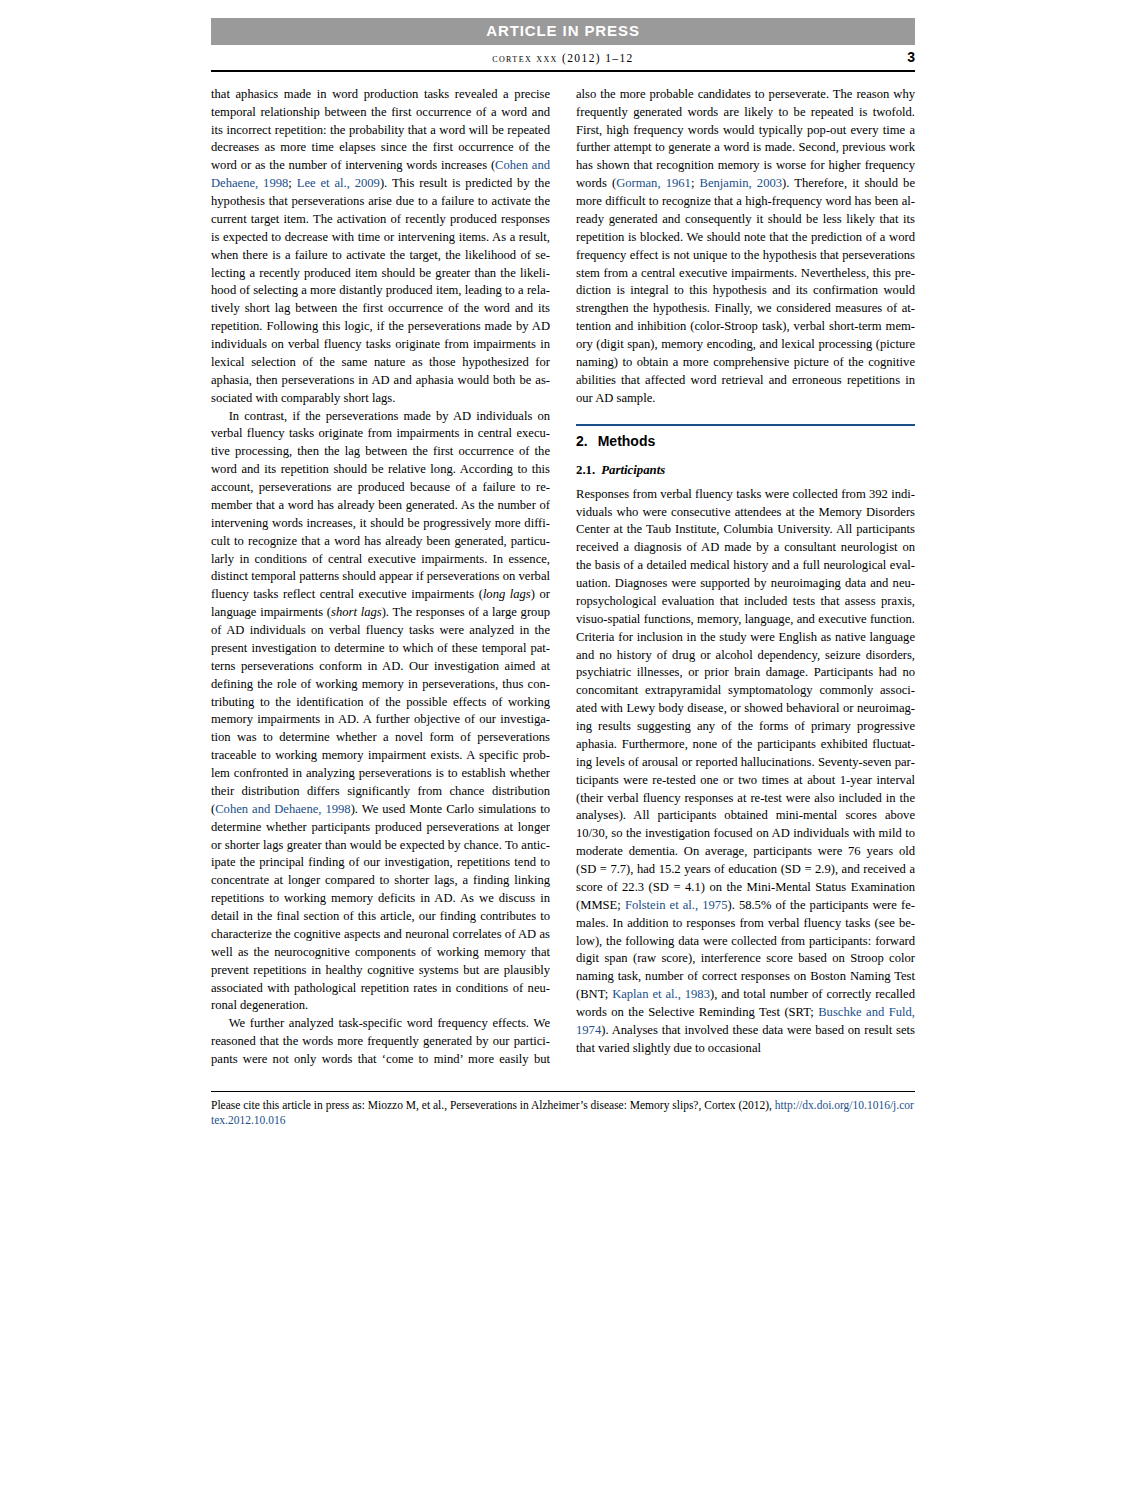ARTICLE IN PRESS
cortex xxx (2012) 1–12 3
that aphasics made in word production tasks revealed a precise temporal relationship between the first occurrence of a word and its incorrect repetition: the probability that a word will be repeated decreases as more time elapses since the first occurrence of the word or as the number of intervening words increases (Cohen and Dehaene, 1998; Lee et al., 2009). This result is predicted by the hypothesis that perseverations arise due to a failure to activate the current target item. The activation of recently produced responses is expected to decrease with time or intervening items. As a result, when there is a failure to activate the target, the likelihood of selecting a recently produced item should be greater than the likelihood of selecting a more distantly produced item, leading to a relatively short lag between the first occurrence of the word and its repetition. Following this logic, if the perseverations made by AD individuals on verbal fluency tasks originate from impairments in lexical selection of the same nature as those hypothesized for aphasia, then perseverations in AD and aphasia would both be associated with comparably short lags.
In contrast, if the perseverations made by AD individuals on verbal fluency tasks originate from impairments in central executive processing, then the lag between the first occurrence of the word and its repetition should be relative long. According to this account, perseverations are produced because of a failure to remember that a word has already been generated. As the number of intervening words increases, it should be progressively more difficult to recognize that a word has already been generated, particularly in conditions of central executive impairments. In essence, distinct temporal patterns should appear if perseverations on verbal fluency tasks reflect central executive impairments (long lags) or language impairments (short lags). The responses of a large group of AD individuals on verbal fluency tasks were analyzed in the present investigation to determine to which of these temporal patterns perseverations conform in AD. Our investigation aimed at defining the role of working memory in perseverations, thus contributing to the identification of the possible effects of working memory impairments in AD. A further objective of our investigation was to determine whether a novel form of perseverations traceable to working memory impairment exists. A specific problem confronted in analyzing perseverations is to establish whether their distribution differs significantly from chance distribution (Cohen and Dehaene, 1998). We used Monte Carlo simulations to determine whether participants produced perseverations at longer or shorter lags greater than would be expected by chance. To anticipate the principal finding of our investigation, repetitions tend to concentrate at longer compared to shorter lags, a finding linking repetitions to working memory deficits in AD. As we discuss in detail in the final section of this article, our finding contributes to characterize the cognitive aspects and neuronal correlates of AD as well as the neurocognitive components of working memory that prevent repetitions in healthy cognitive systems but are plausibly associated with pathological repetition rates in conditions of neuronal degeneration.
We further analyzed task-specific word frequency effects. We reasoned that the words more frequently generated by our participants were not only words that ‘come to mind’ more easily but also the more probable candidates to perseverate. The reason why frequently generated words are likely to be repeated is twofold. First, high frequency words would typically pop-out every time a further attempt to generate a word is made. Second, previous work has shown that recognition memory is worse for higher frequency words (Gorman, 1961; Benjamin, 2003). Therefore, it should be more difficult to recognize that a high-frequency word has been already generated and consequently it should be less likely that its repetition is blocked. We should note that the prediction of a word frequency effect is not unique to the hypothesis that perseverations stem from a central executive impairments. Nevertheless, this prediction is integral to this hypothesis and its confirmation would strengthen the hypothesis. Finally, we considered measures of attention and inhibition (color-Stroop task), verbal short-term memory (digit span), memory encoding, and lexical processing (picture naming) to obtain a more comprehensive picture of the cognitive abilities that affected word retrieval and erroneous repetitions in our AD sample.
2. Methods
2.1. Participants
Responses from verbal fluency tasks were collected from 392 individuals who were consecutive attendees at the Memory Disorders Center at the Taub Institute, Columbia University. All participants received a diagnosis of AD made by a consultant neurologist on the basis of a detailed medical history and a full neurological evaluation. Diagnoses were supported by neuroimaging data and neuropsychological evaluation that included tests that assess praxis, visuo-spatial functions, memory, language, and executive function. Criteria for inclusion in the study were English as native language and no history of drug or alcohol dependency, seizure disorders, psychiatric illnesses, or prior brain damage. Participants had no concomitant extrapyramidal symptomatology commonly associated with Lewy body disease, or showed behavioral or neuroimaging results suggesting any of the forms of primary progressive aphasia. Furthermore, none of the participants exhibited fluctuating levels of arousal or reported hallucinations. Seventy-seven participants were re-tested one or two times at about 1-year interval (their verbal fluency responses at re-test were also included in the analyses). All participants obtained mini-mental scores above 10/30, so the investigation focused on AD individuals with mild to moderate dementia. On average, participants were 76 years old (SD = 7.7), had 15.2 years of education (SD = 2.9), and received a score of 22.3 (SD = 4.1) on the Mini-Mental Status Examination (MMSE; Folstein et al., 1975). 58.5% of the participants were females. In addition to responses from verbal fluency tasks (see below), the following data were collected from participants: forward digit span (raw score), interference score based on Stroop color naming task, number of correct responses on Boston Naming Test (BNT; Kaplan et al., 1983), and total number of correctly recalled words on the Selective Reminding Test (SRT; Buschke and Fuld, 1974). Analyses that involved these data were based on result sets that varied slightly due to occasional
Please cite this article in press as: Miozzo M, et al., Perseverations in Alzheimer’s disease: Memory slips?, Cortex (2012), http://dx.doi.org/10.1016/j.cortex.2012.10.016